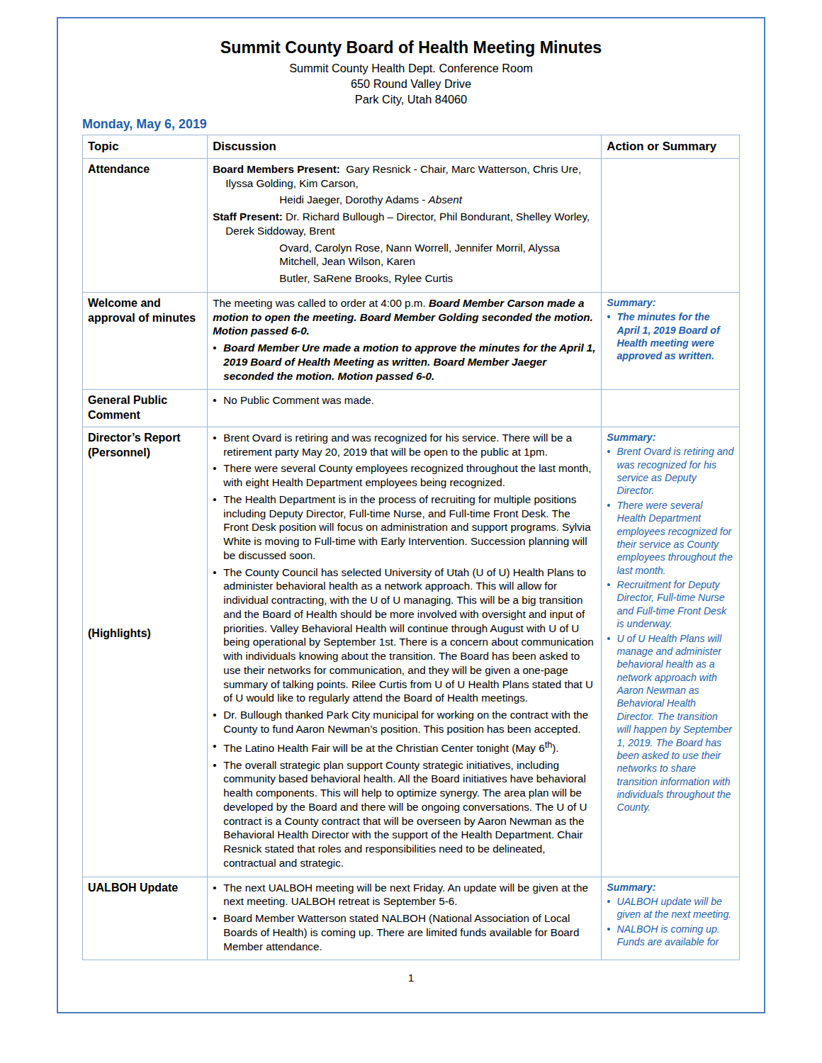Summit County Board of Health Meeting Minutes
Summit County Health Dept. Conference Room
650 Round Valley Drive
Park City, Utah 84060
Monday, May 6, 2019
| Topic | Discussion | Action or Summary |
| --- | --- | --- |
| Attendance | Board Members Present: Gary Resnick - Chair, Marc Watterson, Chris Ure, Ilyssa Golding, Kim Carson, Heidi Jaeger, Dorothy Adams - Absent Staff Present: Dr. Richard Bullough – Director, Phil Bondurant, Shelley Worley, Derek Siddoway, Brent Ovard, Carolyn Rose, Nann Worrell, Jennifer Morril, Alyssa Mitchell, Jean Wilson, Karen Butler, SaRene Brooks, Rylee Curtis | |
| Welcome and approval of minutes | The meeting was called to order at 4:00 p.m. Board Member Carson made a motion to open the meeting. Board Member Golding seconded the motion. Motion passed 6-0. Board Member Ure made a motion to approve the minutes for the April 1, 2019 Board of Health Meeting as written. Board Member Jaeger seconded the motion. Motion passed 6-0. | Summary: The minutes for the April 1, 2019 Board of Health meeting were approved as written. |
| General Public Comment | No Public Comment was made. | |
| Director’s Report (Personnel) (Highlights) | Brent Ovard is retiring and was recognized for his service. There will be a retirement party May 20, 2019 that will be open to the public at 1pm. There were several County employees recognized throughout the last month, with eight Health Department employees being recognized. The Health Department is in the process of recruiting for multiple positions including Deputy Director, Full-time Nurse, and Full-time Front Desk. The Front Desk position will focus on administration and support programs. Sylvia White is moving to Full-time with Early Intervention. Succession planning will be discussed soon. The County Council has selected University of Utah (U of U) Health Plans to administer behavioral health as a network approach. This will allow for individual contracting, with the U of U managing. This will be a big transition and the Board of Health should be more involved with oversight and input of priorities. Valley Behavioral Health will continue through August with U of U being operational by September 1st. There is a concern about communication with individuals knowing about the transition. The Board has been asked to use their networks for communication, and they will be given a one-page summary of talking points. Rilee Curtis from U of U Health Plans stated that U of U would like to regularly attend the Board of Health meetings. Dr. Bullough thanked Park City municipal for working on the contract with the County to fund Aaron Newman’s position. This position has been accepted. The Latino Health Fair will be at the Christian Center tonight (May 6 th ). The overall strategic plan support County strategic initiatives, including community based behavioral health. All the Board initiatives have behavioral health components. This will help to optimize synergy. The area plan will be developed by the Board and there will be ongoing conversations. The U of U contract is a County contract that will be overseen by Aaron Newman as the Behavioral Health Director with the support of the Health Department. Chair Resnick stated that roles and responsibilities need to be delineated, contractual and strategic. | Summary: Brent Ovard is retiring and was recognized for his service as Deputy Director. There were several Health Department employees recognized for their service as County employees throughout the last month. Recruitment for Deputy Director, Full-time Nurse and Full-time Front Desk is underway. U of U Health Plans will manage and administer behavioral health as a network approach with Aaron Newman as Behavioral Health Director. The transition will happen by September 1, 2019. The Board has been asked to use their networks to share transition information with individuals throughout the County. |
| UALBOH Update | The next UALBOH meeting will be next Friday. An update will be given at the next meeting. UALBOH retreat is September 5-6. Board Member Watterson stated NALBOH (National Association of Local Boards of Health) is coming up. There are limited funds available for Board Member attendance. | Summary: UALBOH update will be given at the next meeting. NALBOH is coming up. Funds are available for |
1